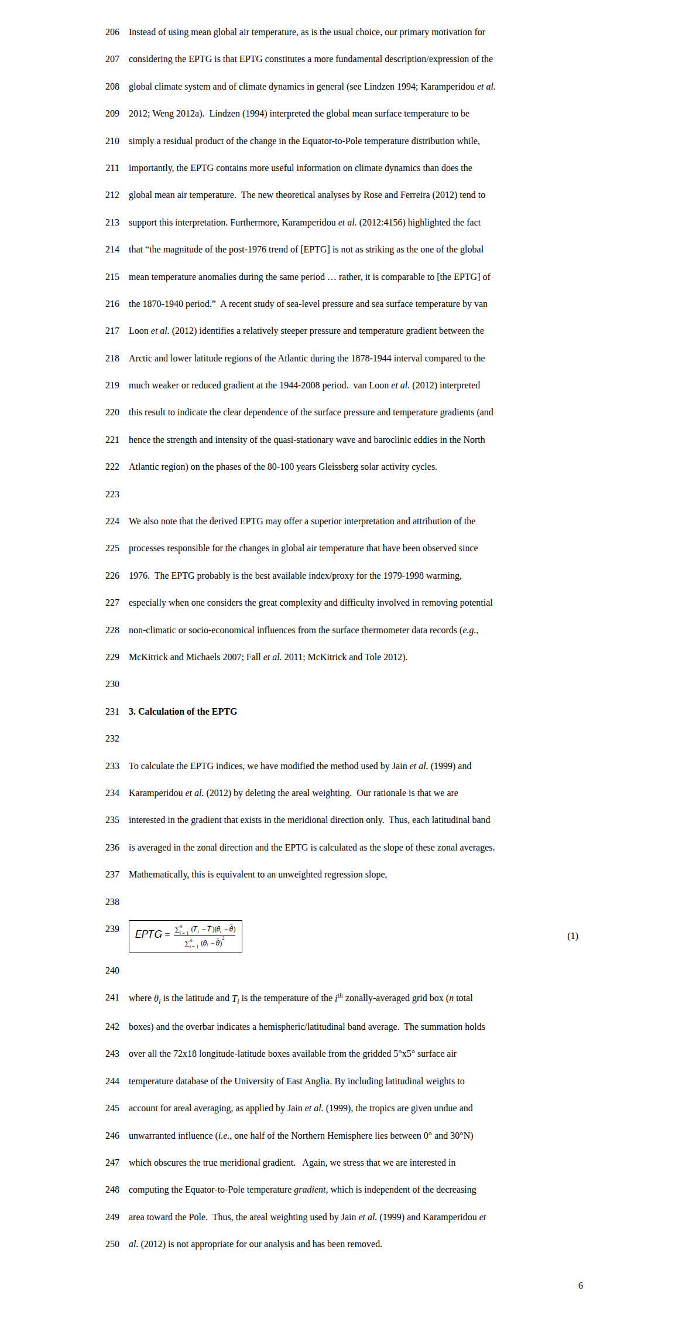206 Instead of using mean global air temperature, as is the usual choice, our primary motivation for
207considering the EPTG is that EPTG constitutes a more fundamental description/expression of the
208global climate system and of climate dynamics in general (see Lindzen 1994; Karamperidou et al.
2092012; Weng 2012a). Lindzen (1994) interpreted the global mean surface temperature to be
210simply a residual product of the change in the Equator-to-Pole temperature distribution while,
211importantly, the EPTG contains more useful information on climate dynamics than does the
212global mean air temperature. The new theoretical analyses by Rose and Ferreira (2012) tend to
213support this interpretation. Furthermore, Karamperidou et al. (2012:4156) highlighted the fact
214that “the magnitude of the post-1976 trend of [EPTG] is not as striking as the one of the global
215mean temperature anomalies during the same period … rather, it is comparable to [the EPTG] of
216the 1870-1940 period.” A recent study of sea-level pressure and sea surface temperature by van
217 Loon et al. (2012) identifies a relatively steeper pressure and temperature gradient between the
218 Arctic and lower latitude regions of the Atlantic during the 1878-1944 interval compared to the
219much weaker or reduced gradient at the 1944-2008 period. van Loon et al. (2012) interpreted
220this result to indicate the clear dependence of the surface pressure and temperature gradients (and
221hence the strength and intensity of the quasi-stationary wave and baroclinic eddies in the North
222 Atlantic region) on the phases of the 80-100 years Gleissberg solar activity cycles.
223
224 We also note that the derived EPTG may offer a superior interpretation and attribution of the
225processes responsible for the changes in global air temperature that have been observed since
2261976. The EPTG probably is the best available index/proxy for the 1979-1998 warming,
227especially when one considers the great complexity and difficulty involved in removing potential
228non-climatic or socio-economical influences from the surface thermometer data records (e.g.,
229 McKitrick and Michaels 2007; Fall et al. 2011; McKitrick and Tole 2012).
230
231
3. Calculation of the EPTG
232
233 To calculate the EPTG indices, we have modified the method used by Jain et al. (1999) and
234 Karamperidou et al. (2012) by deleting the areal weighting. Our rationale is that we are
235interested in the gradient that exists in the meridional direction only. Thus, each latitudinal band
236is averaged in the zonal direction and the EPTG is calculated as the slope of these zonal averages.
237 Mathematically, this is equivalent to an unweighted regression slope,
238
239
EPTG = ∑ i=1 n (Ti−T¯) (θi−θ¯) ∑ i=1 n (θi−θ¯) 2 (1)
240
241where θi is the latitude and Ti is the temperature of the ith zonally-averaged grid box (n total
242boxes) and the overbar indicates a hemispheric/latitudinal band average. The summation holds
243over all the 72x18 longitude-latitude boxes available from the gridded 5°x5° surface air
244temperature database of the University of East Anglia. By including latitudinal weights to
245account for areal averaging, as applied by Jain et al. (1999), the tropics are given undue and
246unwarranted influence (i.e., one half of the Northern Hemisphere lies between 0° and 30°N)
247which obscures the true meridional gradient. Again, we stress that we are interested in
248computing the Equator-to-Pole temperature gradient, which is independent of the decreasing
249area toward the Pole. Thus, the areal weighting used by Jain et al. (1999) and Karamperidou et
250 al. (2012) is not appropriate for our analysis and has been removed.
6